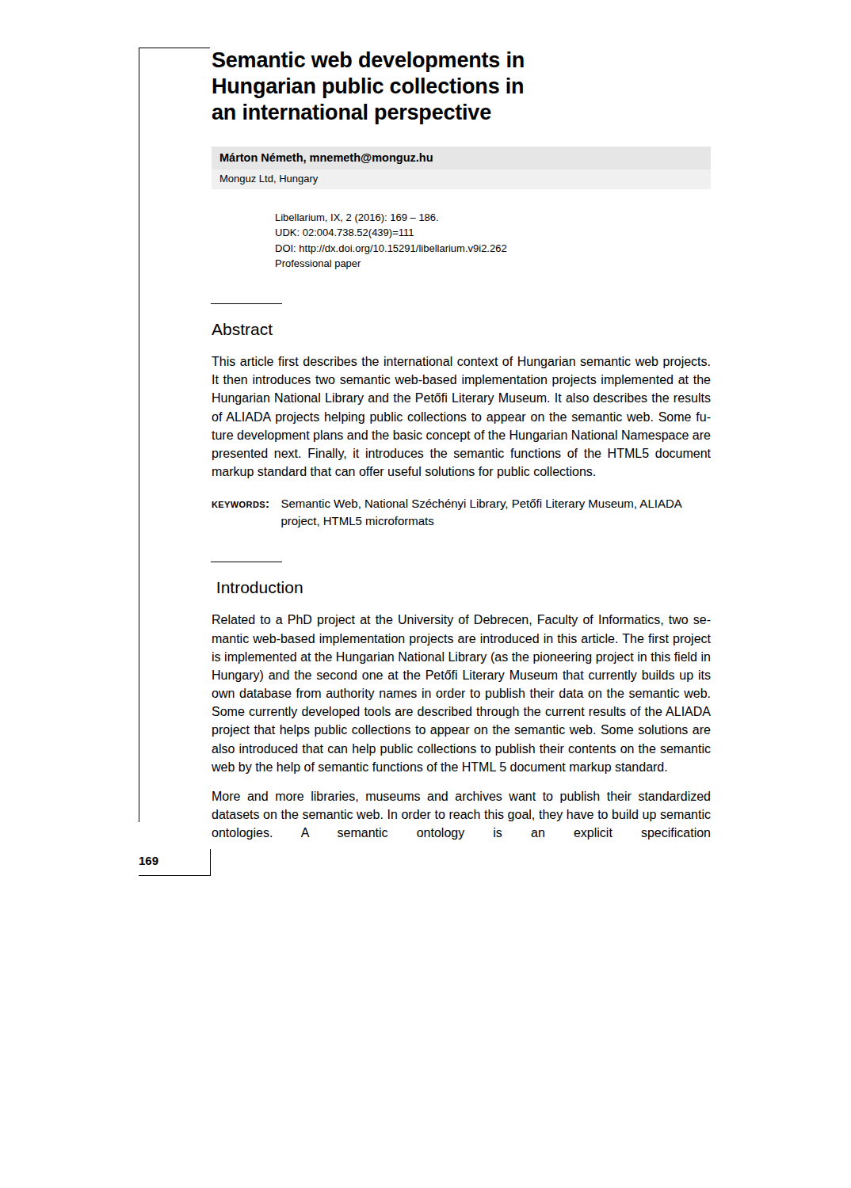Semantic web developments in
Hungarian public collections in
an international perspective
Márton Németh, mnemeth@monguz.hu
Monguz Ltd, Hungary
Libellarium, IX, 2 (2016): 169 – 186.
UDK: 02:004.738.52(439)=111
DOI: http://dx.doi.org/10.15291/libellarium.v9i2.262
Professional paper
Abstract
This article first describes the international context of Hungarian semantic web projects. It then introduces two semantic web-based implementation projects implemented at the Hungarian National Library and the Petőfi Literary Museum. It also describes the results of ALIADA projects helping public collections to appear on the semantic web. Some future development plans and the basic concept of the Hungarian National Namespace are presented next. Finally, it introduces the semantic functions of the HTML5 document markup standard that can offer useful solutions for public collections.
keywords:
Semantic Web, National Széchényi Library, Petőfi Literary Museum, ALIADA project, HTML5 microformats
Introduction
Related to a PhD project at the University of Debrecen, Faculty of Informatics, two semantic web-based implementation projects are introduced in this article. The first project is implemented at the Hungarian National Library (as the pioneering project in this field in Hungary) and the second one at the Petőfi Literary Museum that currently builds up its own database from authority names in order to publish their data on the semantic web. Some currently developed tools are described through the current results of the ALIADA project that helps public collections to appear on the semantic web. Some solutions are also introduced that can help public collections to publish their contents on the semantic web by the help of semantic functions of the HTML 5 document markup standard.
More and more libraries, museums and archives want to publish their standardized datasets on the semantic web. In order to reach this goal, they have to build up semantic ontologies. A semantic ontology is an explicit specification
169